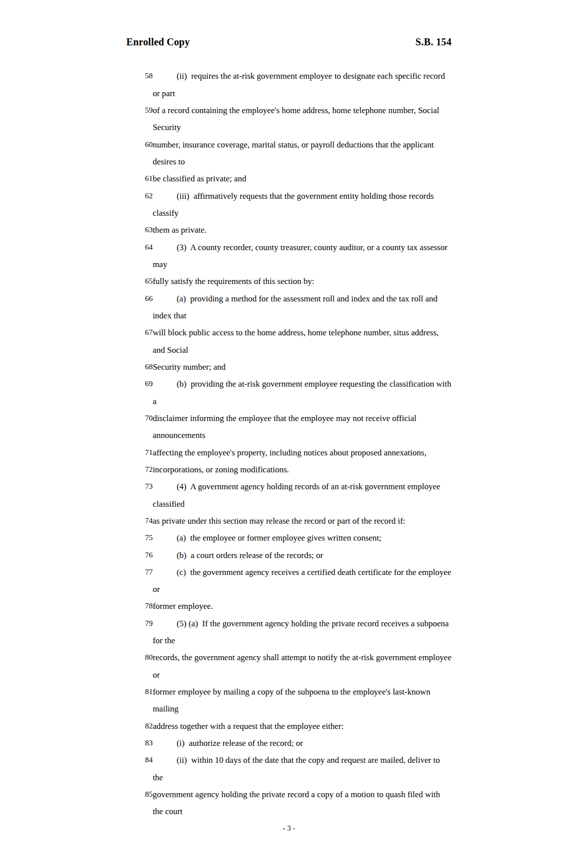Enrolled Copy
S.B. 154
| 58 | (ii) requires the at-risk government employee to designate each specific record or part |
| 59 | of a record containing the employee's home address, home telephone number, Social Security |
| 60 | number, insurance coverage, marital status, or payroll deductions that the applicant desires to |
| 61 | be classified as private; and |
| 62 | (iii) affirmatively requests that the government entity holding those records classify |
| 63 | them as private. |
| 64 | (3) A county recorder, county treasurer, county auditor, or a county tax assessor may |
| 65 | fully satisfy the requirements of this section by: |
| 66 | (a) providing a method for the assessment roll and index and the tax roll and index that |
| 67 | will block public access to the home address, home telephone number, situs address, and Social |
| 68 | Security number; and |
| 69 | (b) providing the at-risk government employee requesting the classification with a |
| 70 | disclaimer informing the employee that the employee may not receive official announcements |
| 71 | affecting the employee's property, including notices about proposed annexations, |
| 72 | incorporations, or zoning modifications. |
| 73 | (4) A government agency holding records of an at-risk government employee classified |
| 74 | as private under this section may release the record or part of the record if: |
| 75 | (a) the employee or former employee gives written consent; |
| 76 | (b) a court orders release of the records; or |
| 77 | (c) the government agency receives a certified death certificate for the employee or |
| 78 | former employee. |
| 79 | (5) (a) If the government agency holding the private record receives a subpoena for the |
| 80 | records, the government agency shall attempt to notify the at-risk government employee or |
| 81 | former employee by mailing a copy of the subpoena to the employee's last-known mailing |
| 82 | address together with a request that the employee either: |
| 83 | (i) authorize release of the record; or |
| 84 | (ii) within 10 days of the date that the copy and request are mailed, deliver to the |
| 85 | government agency holding the private record a copy of a motion to quash filed with the court |
- 3 -